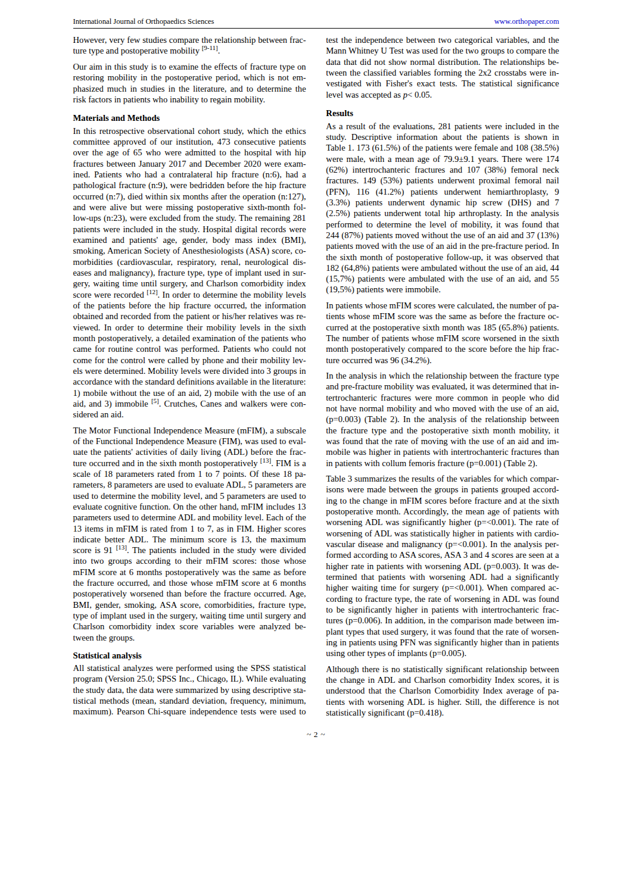International Journal of Orthopaedics Sciences www.orthopaper.com
However, very few studies compare the relationship between fracture type and postoperative mobility [9-11].
Our aim in this study is to examine the effects of fracture type on restoring mobility in the postoperative period, which is not emphasized much in studies in the literature, and to determine the risk factors in patients who inability to regain mobility.
Materials and Methods
In this retrospective observational cohort study, which the ethics committee approved of our institution, 473 consecutive patients over the age of 65 who were admitted to the hospital with hip fractures between January 2017 and December 2020 were examined. Patients who had a contralateral hip fracture (n:6), had a pathological fracture (n:9), were bedridden before the hip fracture occurred (n:7), died within six months after the operation (n:127), and were alive but were missing postoperative sixth-month follow-ups (n:23), were excluded from the study. The remaining 281 patients were included in the study. Hospital digital records were examined and patients' age, gender, body mass index (BMI), smoking, American Society of Anesthesiologists (ASA) score, comorbidities (cardiovascular, respiratory, renal, neurological diseases and malignancy), fracture type, type of implant used in surgery, waiting time until surgery, and Charlson comorbidity index score were recorded [12]. In order to determine the mobility levels of the patients before the hip fracture occurred, the information obtained and recorded from the patient or his/her relatives was reviewed. In order to determine their mobility levels in the sixth month postoperatively, a detailed examination of the patients who came for routine control was performed. Patients who could not come for the control were called by phone and their mobility levels were determined. Mobility levels were divided into 3 groups in accordance with the standard definitions available in the literature: 1) mobile without the use of an aid, 2) mobile with the use of an aid, and 3) immobile [5]. Crutches, Canes and walkers were considered an aid.
The Motor Functional Independence Measure (mFIM), a subscale of the Functional Independence Measure (FIM), was used to evaluate the patients' activities of daily living (ADL) before the fracture occurred and in the sixth month postoperatively [13]. FIM is a scale of 18 parameters rated from 1 to 7 points. Of these 18 parameters, 8 parameters are used to evaluate ADL, 5 parameters are used to determine the mobility level, and 5 parameters are used to evaluate cognitive function. On the other hand, mFIM includes 13 parameters used to determine ADL and mobility level. Each of the 13 items in mFIM is rated from 1 to 7, as in FIM. Higher scores indicate better ADL. The minimum score is 13, the maximum score is 91 [13]. The patients included in the study were divided into two groups according to their mFIM scores: those whose mFIM score at 6 months postoperatively was the same as before the fracture occurred, and those whose mFIM score at 6 months postoperatively worsened than before the fracture occurred. Age, BMI, gender, smoking, ASA score, comorbidities, fracture type, type of implant used in the surgery, waiting time until surgery and Charlson comorbidity index score variables were analyzed between the groups.
Statistical analysis
All statistical analyzes were performed using the SPSS statistical program (Version 25.0; SPSS Inc., Chicago, IL). While evaluating the study data, the data were summarized by using descriptive statistical methods (mean, standard deviation, frequency, minimum, maximum). Pearson Chi-square independence tests were used to test the independence between two categorical variables, and the Mann Whitney U Test was used for the two groups to compare the data that did not show normal distribution. The relationships between the classified variables forming the 2x2 crosstabs were investigated with Fisher's exact tests. The statistical significance level was accepted as p< 0.05.
Results
As a result of the evaluations, 281 patients were included in the study. Descriptive information about the patients is shown in Table 1. 173 (61.5%) of the patients were female and 108 (38.5%) were male, with a mean age of 79.9±9.1 years. There were 174 (62%) intertrochanteric fractures and 107 (38%) femoral neck fractures. 149 (53%) patients underwent proximal femoral nail (PFN), 116 (41.2%) patients underwent hemiarthroplasty, 9 (3.3%) patients underwent dynamic hip screw (DHS) and 7 (2.5%) patients underwent total hip arthroplasty. In the analysis performed to determine the level of mobility, it was found that 244 (87%) patients moved without the use of an aid and 37 (13%) patients moved with the use of an aid in the pre-fracture period. In the sixth month of postoperative follow-up, it was observed that 182 (64,8%) patients were ambulated without the use of an aid, 44 (15,7%) patients were ambulated with the use of an aid, and 55 (19,5%) patients were immobile.
In patients whose mFIM scores were calculated, the number of patients whose mFIM score was the same as before the fracture occurred at the postoperative sixth month was 185 (65.8%) patients. The number of patients whose mFIM score worsened in the sixth month postoperatively compared to the score before the hip fracture occurred was 96 (34.2%).
In the analysis in which the relationship between the fracture type and pre-fracture mobility was evaluated, it was determined that intertrochanteric fractures were more common in people who did not have normal mobility and who moved with the use of an aid, (p=0.003) (Table 2). In the analysis of the relationship between the fracture type and the postoperative sixth month mobility, it was found that the rate of moving with the use of an aid and immobile was higher in patients with intertrochanteric fractures than in patients with collum femoris fracture (p=0.001) (Table 2).
Table 3 summarizes the results of the variables for which comparisons were made between the groups in patients grouped according to the change in mFIM scores before fracture and at the sixth postoperative month. Accordingly, the mean age of patients with worsening ADL was significantly higher (p=<0.001). The rate of worsening of ADL was statistically higher in patients with cardiovascular disease and malignancy (p=<0.001). In the analysis performed according to ASA scores, ASA 3 and 4 scores are seen at a higher rate in patients with worsening ADL (p=0.003). It was determined that patients with worsening ADL had a significantly higher waiting time for surgery (p=<0.001). When compared according to fracture type, the rate of worsening in ADL was found to be significantly higher in patients with intertrochanteric fractures (p=0.006). In addition, in the comparison made between implant types that used surgery, it was found that the rate of worsening in patients using PFN was significantly higher than in patients using other types of implants (p=0.005).
Although there is no statistically significant relationship between the change in ADL and Charlson comorbidity Index scores, it is understood that the Charlson Comorbidity Index average of patients with worsening ADL is higher. Still, the difference is not statistically significant (p=0.418).
~ 2 ~